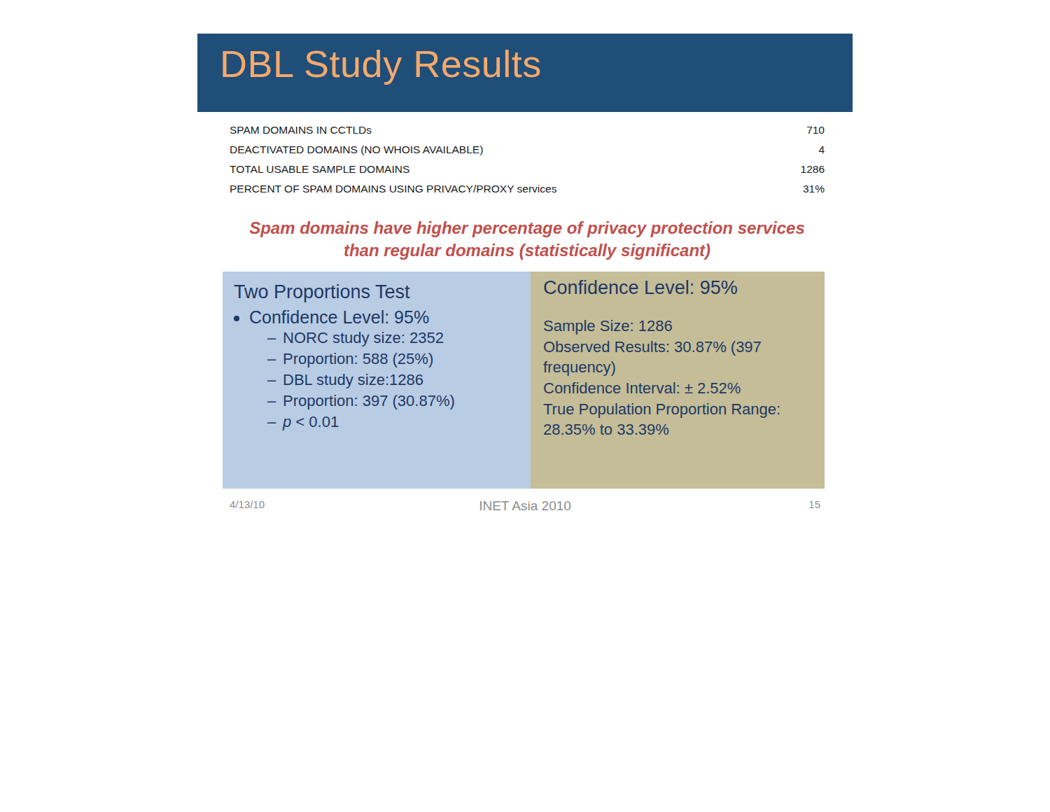DBL Study Results
| SPAM DOMAINS IN CCTLDs | 710 |
| DEACTIVATED DOMAINS (NO WHOIS AVAILABLE) | 4 |
| TOTAL USABLE SAMPLE DOMAINS | 1286 |
| PERCENT OF SPAM DOMAINS USING PRIVACY/PROXY services | 31% |
Spam domains have higher percentage of privacy protection services than regular domains (statistically significant)
Two Proportions Test
Confidence Level: 95%
NORC study size: 2352
Proportion: 588 (25%)
DBL study size:1286
Proportion: 397 (30.87%)
p < 0.01
Confidence Level: 95%
Sample Size: 1286
Observed Results: 30.87% (397 frequency)
Confidence Interval: ± 2.52%
True Population Proportion Range: 28.35% to 33.39%
4/13/10 INET Asia 2010 15